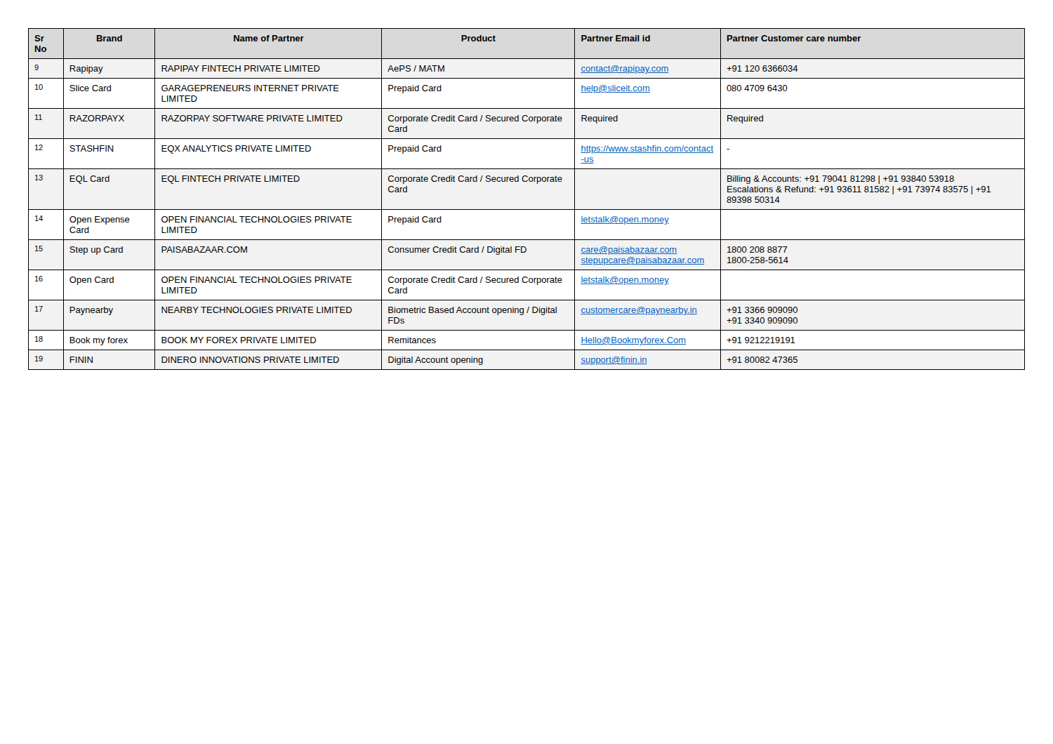| Sr No | Brand | Name of Partner | Product | Partner Email id | Partner Customer care number |
| --- | --- | --- | --- | --- | --- |
| 9 | Rapipay | RAPIPAY FINTECH PRIVATE LIMITED | AePS / MATM | contact@rapipay.com | +91 120 6366034 |
| 10 | Slice Card | GARAGEPRENEURS INTERNET PRIVATE LIMITED | Prepaid Card | help@sliceit.com | 080 4709 6430 |
| 11 | RAZORPAYX | RAZORPAY SOFTWARE PRIVATE LIMITED | Corporate Credit Card / Secured Corporate Card | Required | Required |
| 12 | STASHFIN | EQX ANALYTICS PRIVATE LIMITED | Prepaid Card | https://www.stashfin.com/contact-us | - |
| 13 | EQL Card | EQL FINTECH PRIVATE LIMITED | Corporate Credit Card / Secured Corporate Card | | Billing & Accounts: +91 79041 81298 / +91 93840 53918 Escalations & Refund: +91 93611 81582 / +91 73974 83575 / +91 89398 50314 |
| 14 | Open Expense Card | OPEN FINANCIAL TECHNOLOGIES PRIVATE LIMITED | Prepaid Card | letstalk@open.money | |
| 15 | Step up Card | PAISABAZAAR.COM | Consumer Credit Card / Digital FD | care@paisabazaar.com stepupcare@paisabazaar.com | 1800 208 8877 1800-258-5614 |
| 16 | Open Card | OPEN FINANCIAL TECHNOLOGIES PRIVATE LIMITED | Corporate Credit Card / Secured Corporate Card | letstalk@open.money | |
| 17 | Paynearby | NEARBY TECHNOLOGIES PRIVATE LIMITED | Biometric Based Account opening / Digital FDs | customercare@paynearby.in | +91 3366 909090 +91 3340 909090 |
| 18 | Book my forex | BOOK MY FOREX PRIVATE LIMITED | Remitances | Hello@Bookmyforex.Com | +91 9212219191 |
| 19 | FININ | DINERO INNOVATIONS PRIVATE LIMITED | Digital Account opening | support@finin.in | +91 80082 47365 |